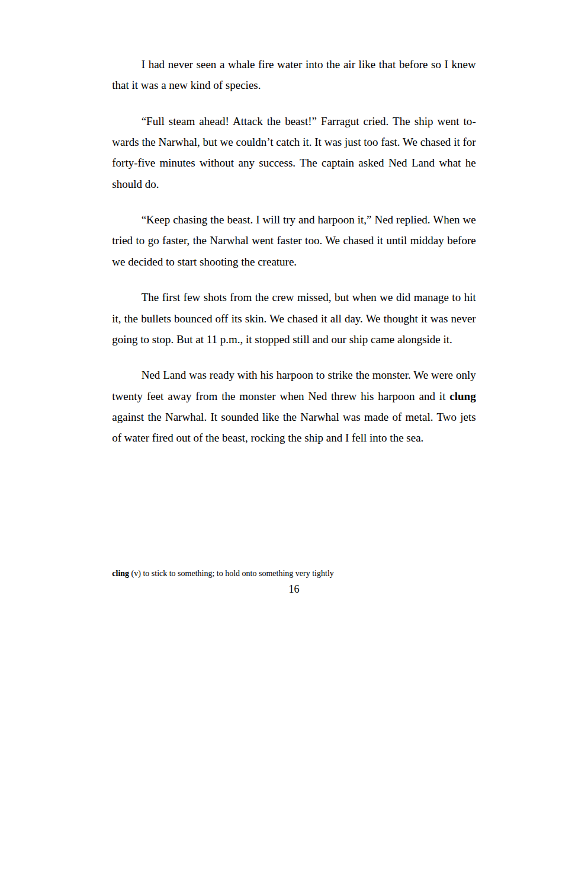I had never seen a whale fire water into the air like that before so I knew that it was a new kind of species.
“Full steam ahead! Attack the beast!” Farragut cried. The ship went towards the Narwhal, but we couldn’t catch it. It was just too fast. We chased it for forty-five minutes without any success. The captain asked Ned Land what he should do.
“Keep chasing the beast. I will try and harpoon it,” Ned replied. When we tried to go faster, the Narwhal went faster too. We chased it until midday before we decided to start shooting the creature.
The first few shots from the crew missed, but when we did manage to hit it, the bullets bounced off its skin. We chased it all day. We thought it was never going to stop. But at 11 p.m., it stopped still and our ship came alongside it.
Ned Land was ready with his harpoon to strike the monster. We were only twenty feet away from the monster when Ned threw his harpoon and it clung against the Narwhal. It sounded like the Narwhal was made of metal. Two jets of water fired out of the beast, rocking the ship and I fell into the sea.
cling (v) to stick to something; to hold onto something very tightly
16